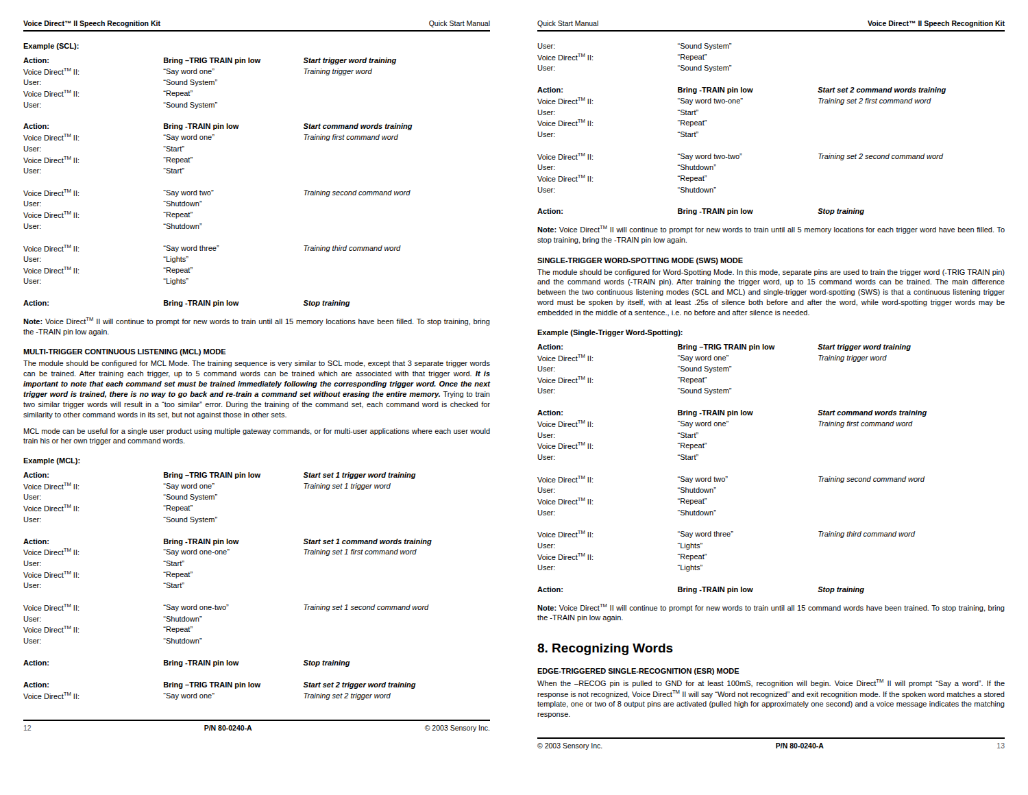Voice Direct™ II Speech Recognition Kit Quick Start Manual
Example (SCL):
| Action: | Bring –TRIG TRAIN pin low | Start trigger word training |
| Voice Direct TM II: | “Say word one” | Training trigger word |
| User: | “Sound System” | |
| Voice Direct TM II: | “Repeat” | |
| User: | “Sound System” | |
| Action: | Bring -TRAIN pin low | Start command words training |
| Voice Direct TM II: | “Say word one” | Training first command word |
| User: | “Start” | |
| Voice Direct TM II: | “Repeat” | |
| User: | “Start” | |
| Voice Direct TM II: | “Say word two” | Training second command word |
| User: | “Shutdown” | |
| Voice Direct TM II: | “Repeat” | |
| User: | “Shutdown” | |
| Voice Direct TM II: | “Say word three” | Training third command word |
| User: | “Lights” | |
| Voice Direct TM II: | “Repeat” | |
| User: | “Lights” | |
| Action: | Bring -TRAIN pin low | Stop training |
Note: Voice DirectTM II will continue to prompt for new words to train until all 15 memory locations have been filled. To stop training, bring the -TRAIN pin low again.
Multi-Trigger Continuous Listening (MCL) Mode
The module should be configured for MCL Mode. The training sequence is very similar to SCL mode, except that 3 separate trigger words can be trained. After training each trigger, up to 5 command words can be trained which are associated with that trigger word. It is important to note that each command set must be trained immediately following the corresponding trigger word. Once the next trigger word is trained, there is no way to go back and re-train a command set without erasing the entire memory. Trying to train two similar trigger words will result in a “too similar” error. During the training of the command set, each command word is checked for similarity to other command words in its set, but not against those in other sets.
MCL mode can be useful for a single user product using multiple gateway commands, or for multi-user applications where each user would train his or her own trigger and command words.
Example (MCL):
| Action: | Bring –TRIG TRAIN pin low | Start set 1 trigger word training |
| Voice Direct TM II: | “Say word one” | Training set 1 trigger word |
| User: | “Sound System” | |
| Voice Direct TM II: | “Repeat” | |
| User: | “Sound System” | |
| Action: | Bring -TRAIN pin low | Start set 1 command words training |
| Voice Direct TM II: | “Say word one-one” | Training set 1 first command word |
| User: | “Start” | |
| Voice Direct TM II: | “Repeat” | |
| User: | “Start” | |
| Voice Direct TM II: | “Say word one-two” | Training set 1 second command word |
| User: | “Shutdown” | |
| Voice Direct TM II: | “Repeat” | |
| User: | “Shutdown” | |
| Action: | Bring -TRAIN pin low | Stop training |
| Action: | Bring –TRIG TRAIN pin low | Start set 2 trigger word training |
| Voice Direct TM II: | “Say word one” | Training set 2 trigger word |
12 P/N 80-0240-A © 2003 Sensory Inc.
Quick Start Manual Voice Direct™ II Speech Recognition Kit
| User: | “Sound System” | |
| Voice Direct TM II: | “Repeat” | |
| User: | “Sound System” | |
| Action: | Bring -TRAIN pin low | Start set 2 command words training |
| Voice Direct TM II: | “Say word two-one” | Training set 2 first command word |
| User: | “Start” | |
| Voice Direct TM II: | “Repeat” | |
| User: | “Start” | |
| Voice Direct TM II: | “Say word two-two” | Training set 2 second command word |
| User: | “Shutdown” | |
| Voice Direct TM II: | “Repeat” | |
| User: | “Shutdown” | |
| Action: | Bring -TRAIN pin low | Stop training |
Note: Voice DirectTM II will continue to prompt for new words to train until all 5 memory locations for each trigger word have been filled. To stop training, bring the -TRAIN pin low again.
Single-Trigger Word-Spotting Mode (SWS) Mode
The module should be configured for Word-Spotting Mode. In this mode, separate pins are used to train the trigger word (-TRIG TRAIN pin) and the command words (-TRAIN pin). After training the trigger word, up to 15 command words can be trained. The main difference between the two continuous listening modes (SCL and MCL) and single-trigger word-spotting (SWS) is that a continuous listening trigger word must be spoken by itself, with at least .25s of silence both before and after the word, while word-spotting trigger words may be embedded in the middle of a sentence., i.e. no before and after silence is needed.
Example (Single-Trigger Word-Spotting):
| Action: | Bring –TRIG TRAIN pin low | Start trigger word training |
| Voice Direct TM II: | “Say word one” | Training trigger word |
| User: | “Sound System” | |
| Voice Direct TM II: | “Repeat” | |
| User: | “Sound System” | |
| Action: | Bring -TRAIN pin low | Start command words training |
| Voice Direct TM II: | “Say word one” | Training first command word |
| User: | “Start” | |
| Voice Direct TM II: | “Repeat” | |
| User: | “Start” | |
| Voice Direct TM II: | “Say word two” | Training second command word |
| User: | “Shutdown” | |
| Voice Direct TM II: | “Repeat” | |
| User: | “Shutdown” | |
| Voice Direct TM II: | “Say word three” | Training third command word |
| User: | “Lights” | |
| Voice Direct TM II: | “Repeat” | |
| User: | “Lights” | |
| Action: | Bring -TRAIN pin low | Stop training |
Note: Voice DirectTM II will continue to prompt for new words to train until all 15 command words have been trained. To stop training, bring the -TRAIN pin low again.
8. Recognizing Words
Edge-Triggered Single-Recognition (ESR) Mode
When the –RECOG pin is pulled to GND for at least 100mS, recognition will begin. Voice DirectTM II will prompt “Say a word”. If the response is not recognized, Voice DirectTM II will say “Word not recognized” and exit recognition mode. If the spoken word matches a stored template, one or two of 8 output pins are activated (pulled high for approximately one second) and a voice message indicates the matching response.
© 2003 Sensory Inc. P/N 80-0240-A 13